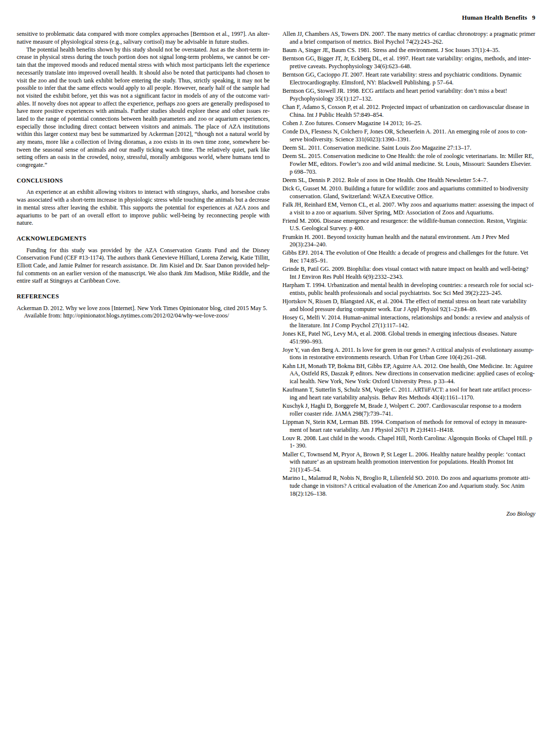Human Health Benefits 9
sensitive to problematic data compared with more complex approaches [Berntson et al., 1997]. An alternative measure of physiological stress (e.g., salivary cortisol) may be advisable in future studies.
The potential health benefits shown by this study should not be overstated. Just as the short-term increase in physical stress during the touch portion does not signal long-term problems, we cannot be certain that the improved moods and reduced mental stress with which most participants left the experience necessarily translate into improved overall health. It should also be noted that participants had chosen to visit the zoo and the touch tank exhibit before entering the study. Thus, strictly speaking, it may not be possible to infer that the same effects would apply to all people. However, nearly half of the sample had not visited the exhibit before, yet this was not a significant factor in models of any of the outcome variables. If novelty does not appear to affect the experience, perhaps zoo goers are generally predisposed to have more positive experiences with animals. Further studies should explore these and other issues related to the range of potential connections between health parameters and zoo or aquarium experiences, especially those including direct contact between visitors and animals. The place of AZA institutions within this larger context may best be summarized by Ackerman [2012], “though not a natural world by any means, more like a collection of living dioramas, a zoo exists in its own time zone, somewhere between the seasonal sense of animals and our madly ticking watch time. The relatively quiet, park like setting offers an oasis in the crowded, noisy, stressful, morally ambiguous world, where humans tend to congregate.”
Conclusions
An experience at an exhibit allowing visitors to interact with stingrays, sharks, and horseshoe crabs was associated with a short-term increase in physiologic stress while touching the animals but a decrease in mental stress after leaving the exhibit. This supports the potential for experiences at AZA zoos and aquariums to be part of an overall effort to improve public well-being by reconnecting people with nature.
Acknowledgments
Funding for this study was provided by the AZA Conservation Grants Fund and the Disney Conservation Fund (CEF #13-1174). The authors thank Genevieve Hilliard, Lorena Zerwig, Katie Tillitt, Elliott Cade, and Jamie Palmer for research assistance. Dr. Jim Kisiel and Dr. Saar Danon provided helpful comments on an earlier version of the manuscript. We also thank Jim Madison, Mike Riddle, and the entire staff at Stingrays at Caribbean Cove.
References
Ackerman D. 2012. Why we love zoos [Internet]. New York Times Opinionator blog, cited 2015 May 5. Available from: http://opinionator.blogs.nytimes.com/2012/02/04/why-we-love-zoos/
Allen JJ, Chambers AS, Towers DN. 2007. The many metrics of cardiac chronotropy: a pragmatic primer and a brief comparison of metrics. Biol Psychol 74(2):243–262.
Baum A, Singer JE, Baum CS. 1981. Stress and the environment. J Soc Issues 37(1):4–35.
Berntson GG, Bigger JT, Jr, Eckberg DL, et al. 1997. Heart rate variability: origins, methods, and interpretive caveats. Psychophysiology 34(6):623–648.
Berntson GG, Cacioppo JT. 2007. Heart rate variability: stress and psychiatric conditions. Dynamic Electrocardiography. Elmsford, NY: Blackwell Publishing. p 57–64.
Berntson GG, Stowell JR. 1998. ECG artifacts and heart period variability: don’t miss a beat! Psychophysiology 35(1):127–132.
Chan F, Adamo S, Coxson P, et al. 2012. Projected impact of urbanization on cardiovascular disease in China. Int J Public Health 57:849–854.
Cohen J. Zoo futures. Conserv Magazine 14 2013; 16–25.
Conde DA, Flesness N, Colchero F, Jones OR, Scheuerlein A. 2011. An emerging role of zoos to conserve biodiversity. Science 331(6023):1390–1391.
Deem SL. 2011. Conservation medicine. Saint Louis Zoo Magazine 27:13–17.
Deem SL. 2015. Conservation medicine to One Health: the role of zoologic veterinarians. In: Miller RE, Fowler ME, editors. Fowler’s zoo and wild animal medicine. St. Louis, Missouri: Saunders Elsevier. p 698–703.
Deem SL, Dennis P. 2012. Role of zoos in One Health. One Health Newsletter 5:4–7.
Dick G, Gusset M. 2010. Building a future for wildlife: zoos and aquariums committed to biodiversity conservation. Gland, Switzerland: WAZA Executive Office.
Falk JH, Reinhard EM, Vernon CL, et al. 2007. Why zoos and aquariums matter: assessing the impact of a visit to a zoo or aquarium. Silver Spring, MD: Association of Zoos and Aquariums.
Friend M. 2006. Disease emergence and resurgence: the wildlife-human connection. Reston, Virginia: U.S. Geological Survey. p 400.
Frumkin H. 2001. Beyond toxicity human health and the natural environment. Am J Prev Med 20(3):234–240.
Gibbs EPJ. 2014. The evolution of One Health: a decade of progress and challenges for the future. Vet Rec 174:85–91.
Grinde B, Patil GG. 2009. Biophilia: does visual contact with nature impact on health and well-being? Int J Environ Res Publ Health 6(9):2332–2343.
Harpham T. 1994. Urbanization and mental health in developing countries: a research role for social scientists, public health professionals and social psychiatrists. Soc Sci Med 39(2):223–245.
Hjortskov N, Rissen D, Blangsted AK, et al. 2004. The effect of mental stress on heart rate variability and blood pressure during computer work. Eur J Appl Physiol 92(1–2):84–89.
Hosey G, Melfi V. 2014. Human-animal interactions, relationships and bonds: a review and analysis of the literature. Int J Comp Psychol 27(1):117–142.
Jones KE, Patel NG, Levy MA, et al. 2008. Global trends in emerging infectious diseases. Nature 451:990–993.
Joye Y, van den Berg A. 2011. Is love for green in our genes? A critical analysis of evolutionary assumptions in restorative environments research. Urban For Urban Gree 10(4):261–268.
Kahn LH, Monath TP, Bokma BH, Gibbs EP, Aguirre AA. 2012. One health, One Medicine. In: Aguiree AA, Ostfeld RS, Daszak P, editors. New directions in conservation medicine: applied cases of ecological health. New York, New York: Oxford University Press. p 33–44.
Kaufmann T, Sutterlin S, Schulz SM, Vogele C. 2011. ARTiiFACT: a tool for heart rate artifact processing and heart rate variability analysis. Behav Res Methods 43(4):1161–1170.
Kuschyk J, Haghi D, Borggrefe M, Brade J, Wolpert C. 2007. Cardiovascular response to a modern roller coaster ride. JAMA 298(7):739–741.
Lippman N, Stein KM, Lerman BB. 1994. Comparison of methods for removal of ectopy in measurement of heart rate variability. Am J Physiol 267(1 Pt 2):H411–H418.
Louv R. 2008. Last child in the woods. Chapel Hill, North Carolina: Algonquin Books of Chapel Hill. p 1- 390.
Maller C, Townsend M, Pryor A, Brown P, St Leger L. 2006. Healthy nature healthy people: ‘contact with nature’ as an upstream health promotion intervention for populations. Health Promot Int 21(1):45–54.
Marino L, Malamud R, Nobis N, Broglio R, Lilienfeld SO. 2010. Do zoos and aquariums promote attitude change in visitors? A critical evaluation of the American Zoo and Aquarium study. Soc Anim 18(2):126–138.
Zoo Biology